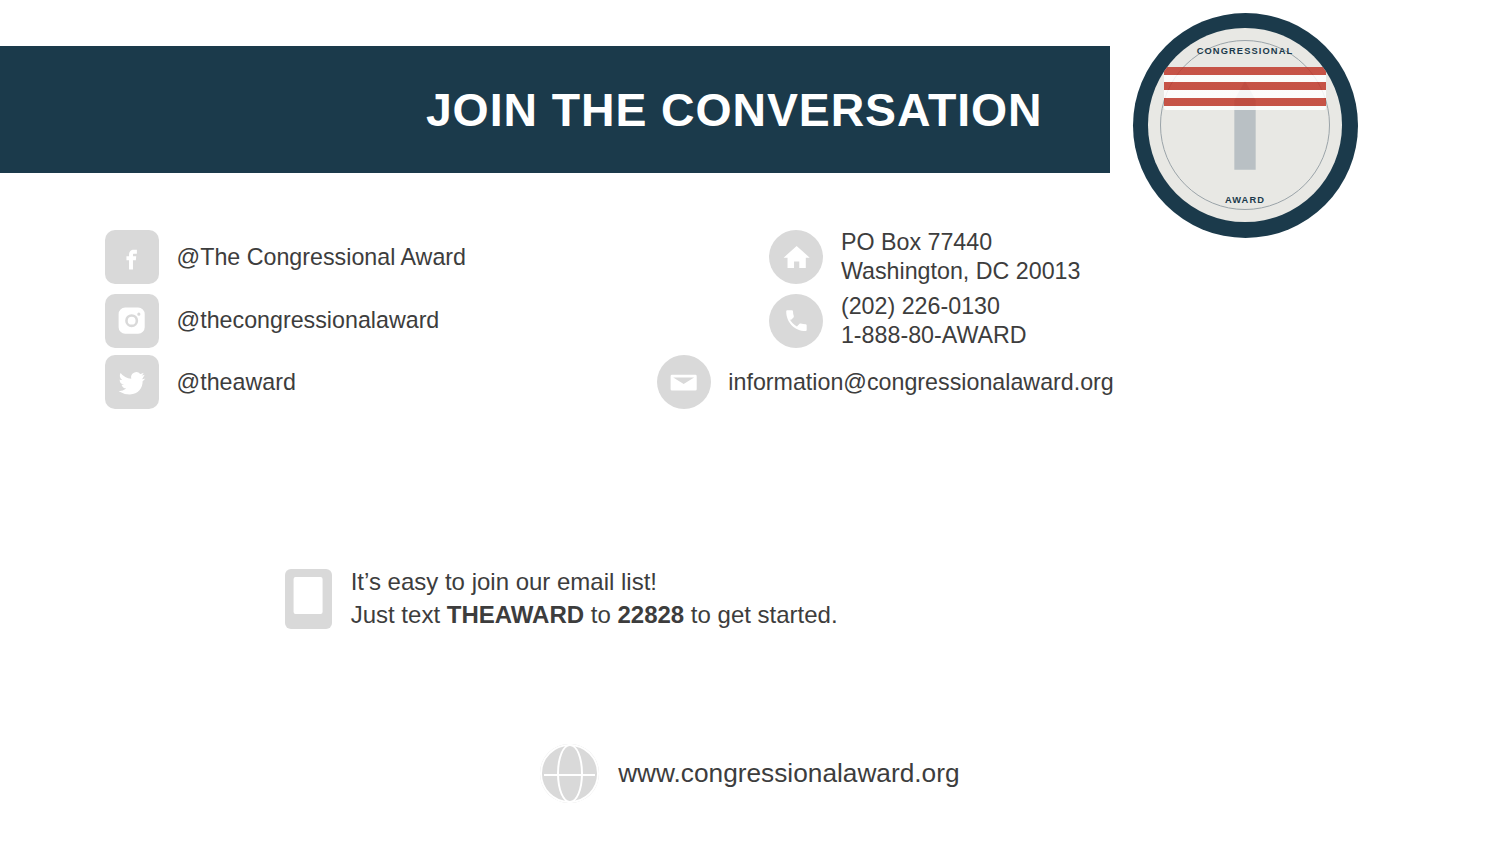JOIN THE CONVERSATION
CONGRESSIONAL
AWARD
@The Congressional Award
PO Box 77440
Washington, DC 20013
@thecongressionalaward
(202) 226-0130
1-888-80-AWARD
@theaward
information@congressionalaward.org
It’s easy to join our email list!
Just text THEAWARD to 22828 to get started.
www.congressionalaward.org